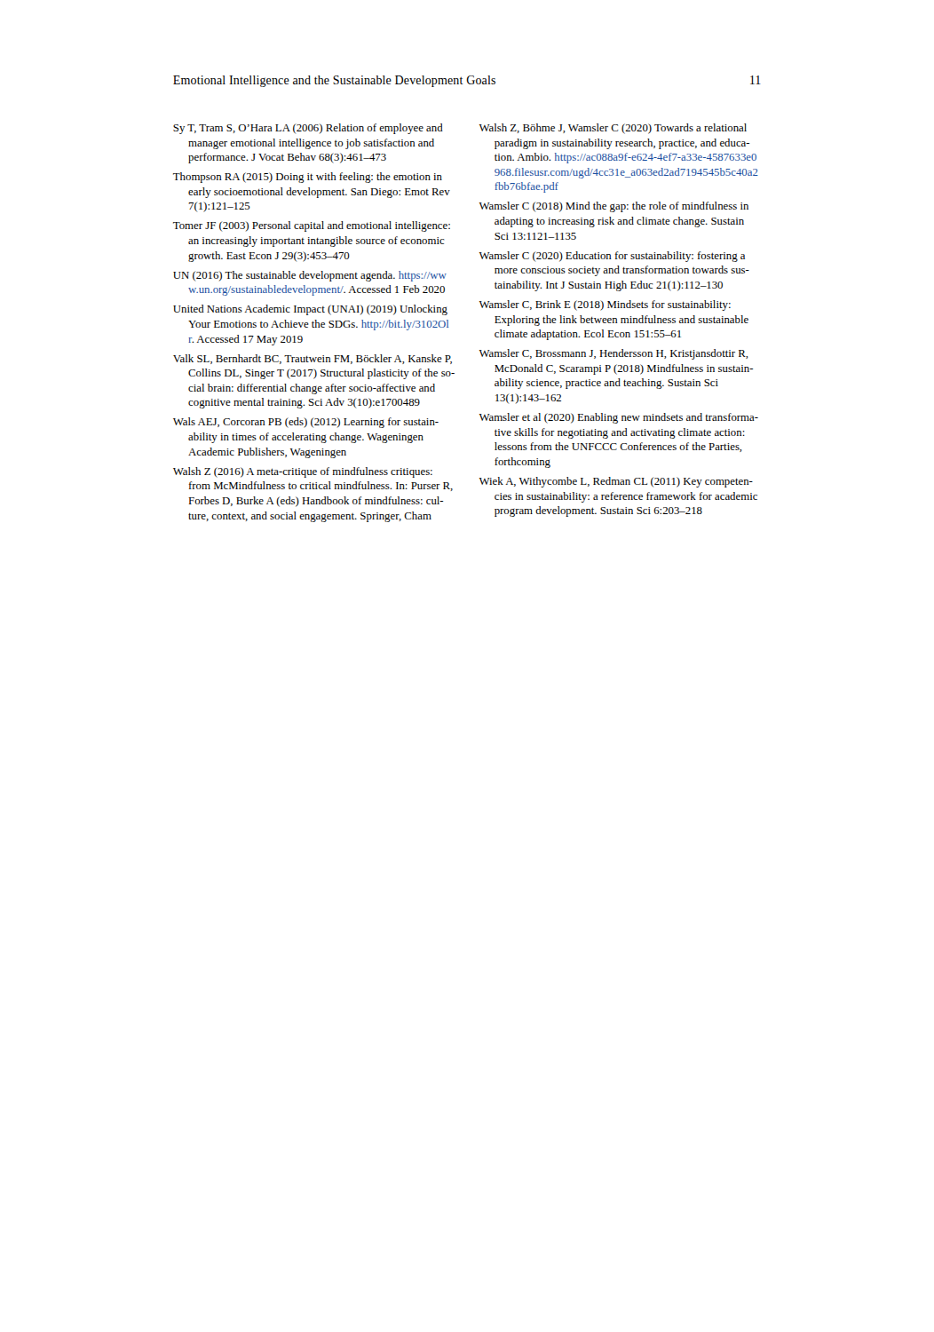Emotional Intelligence and the Sustainable Development Goals 11
Sy T, Tram S, O’Hara LA (2006) Relation of employee and manager emotional intelligence to job satisfaction and performance. J Vocat Behav 68(3):461–473
Thompson RA (2015) Doing it with feeling: the emotion in early socioemotional development. San Diego: Emot Rev 7(1):121–125
Tomer JF (2003) Personal capital and emotional intelligence: an increasingly important intangible source of economic growth. East Econ J 29(3):453–470
UN (2016) The sustainable development agenda. https://www.un.org/sustainabledevelopment/. Accessed 1 Feb 2020
United Nations Academic Impact (UNAI) (2019) Unlocking Your Emotions to Achieve the SDGs. http://bit.ly/3102Olr. Accessed 17 May 2019
Valk SL, Bernhardt BC, Trautwein FM, Böckler A, Kanske P, Collins DL, Singer T (2017) Structural plasticity of the social brain: differential change after socio-affective and cognitive mental training. Sci Adv 3(10):e1700489
Wals AEJ, Corcoran PB (eds) (2012) Learning for sustainability in times of accelerating change. Wageningen Academic Publishers, Wageningen
Walsh Z (2016) A meta-critique of mindfulness critiques: from McMindfulness to critical mindfulness. In: Purser R, Forbes D, Burke A (eds) Handbook of mindfulness: culture, context, and social engagement. Springer, Cham
Walsh Z, Böhme J, Wamsler C (2020) Towards a relational paradigm in sustainability research, practice, and education. Ambio. https://ac088a9f-e624-4ef7-a33e-4587633e0968.filesusr.com/ugd/4cc31e_a063ed2ad7194545b5c40a2fbb76bfae.pdf
Wamsler C (2018) Mind the gap: the role of mindfulness in adapting to increasing risk and climate change. Sustain Sci 13:1121–1135
Wamsler C (2020) Education for sustainability: fostering a more conscious society and transformation towards sustainability. Int J Sustain High Educ 21(1):112–130
Wamsler C, Brink E (2018) Mindsets for sustainability: Exploring the link between mindfulness and sustainable climate adaptation. Ecol Econ 151:55–61
Wamsler C, Brossmann J, Hendersson H, Kristjansdottir R, McDonald C, Scarampi P (2018) Mindfulness in sustainability science, practice and teaching. Sustain Sci 13(1):143–162
Wamsler et al (2020) Enabling new mindsets and transformative skills for negotiating and activating climate action: lessons from the UNFCCC Conferences of the Parties, forthcoming
Wiek A, Withycombe L, Redman CL (2011) Key competencies in sustainability: a reference framework for academic program development. Sustain Sci 6:203–218